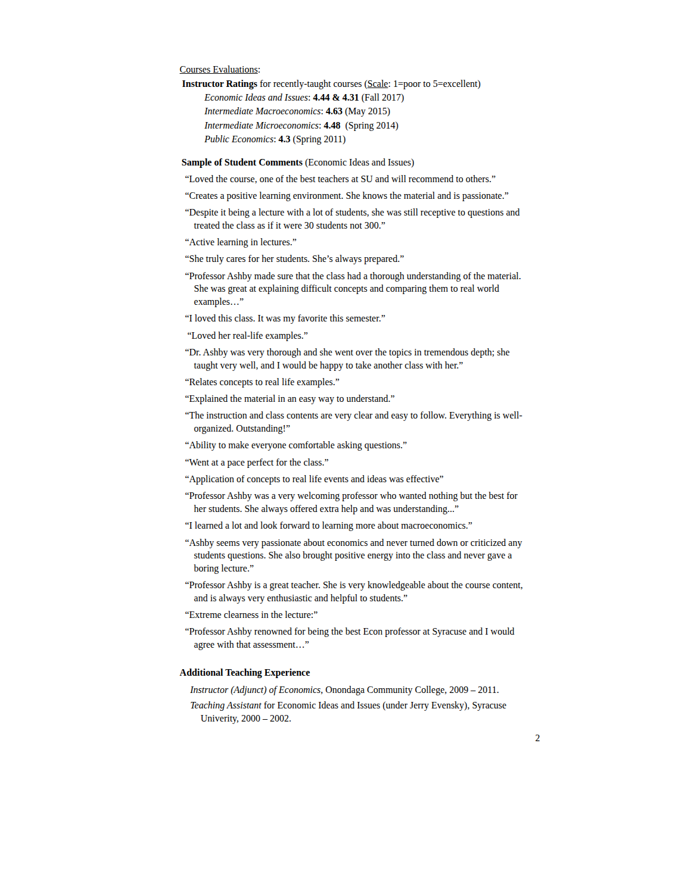Courses Evaluations:
Instructor Ratings for recently-taught courses (Scale: 1=poor to 5=excellent)
Economic Ideas and Issues: 4.44 & 4.31 (Fall 2017)
Intermediate Macroeconomics: 4.63 (May 2015)
Intermediate Microeconomics: 4.48 (Spring 2014)
Public Economics: 4.3 (Spring 2011)
Sample of Student Comments (Economic Ideas and Issues)
“Loved the course, one of the best teachers at SU and will recommend to others.”
“Creates a positive learning environment. She knows the material and is passionate.”
“Despite it being a lecture with a lot of students, she was still receptive to questions and treated the class as if it were 30 students not 300.”
“Active learning in lectures.”
“She truly cares for her students. She’s always prepared.”
“Professor Ashby made sure that the class had a thorough understanding of the material. She was great at explaining difficult concepts and comparing them to real world examples…”
“I loved this class. It was my favorite this semester.”
“Loved her real-life examples.”
“Dr. Ashby was very thorough and she went over the topics in tremendous depth; she taught very well, and I would be happy to take another class with her.”
“Relates concepts to real life examples.”
“Explained the material in an easy way to understand.”
“The instruction and class contents are very clear and easy to follow. Everything is well-organized. Outstanding!”
“Ability to make everyone comfortable asking questions.”
“Went at a pace perfect for the class.”
“Application of concepts to real life events and ideas was effective”
“Professor Ashby was a very welcoming professor who wanted nothing but the best for her students. She always offered extra help and was understanding...”
“I learned a lot and look forward to learning more about macroeconomics.”
“Ashby seems very passionate about economics and never turned down or criticized any students questions. She also brought positive energy into the class and never gave a boring lecture.”
“Professor Ashby is a great teacher. She is very knowledgeable about the course content, and is always very enthusiastic and helpful to students.”
“Extreme clearness in the lecture:”
“Professor Ashby renowned for being the best Econ professor at Syracuse and I would agree with that assessment…”
Additional Teaching Experience
Instructor (Adjunct) of Economics, Onondaga Community College, 2009 – 2011.
Teaching Assistant for Economic Ideas and Issues (under Jerry Evensky), Syracuse Univerity, 2000 – 2002.
2